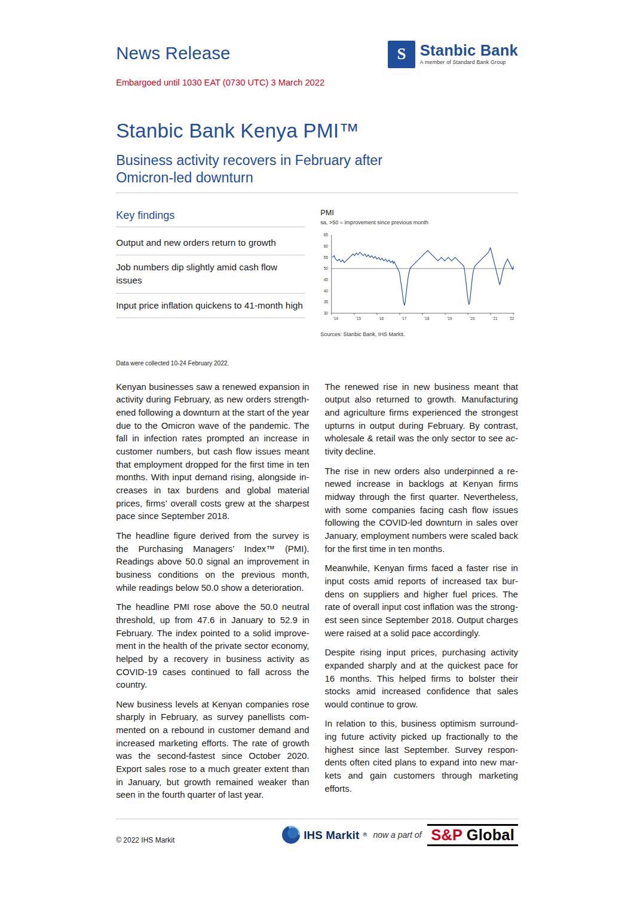News Release
S
Stanbic Bank A member of Standard Bank Group
Embargoed until 1030 EAT (0730 UTC) 3 March 2022
Stanbic Bank Kenya PMI™
Business activity recovers in February after
Omicron-led downturn
Key findings
Output and new orders return to growth
Job numbers dip slightly amid cash flow issues
Input price inflation quickens to 41-month high
PMI
sa, >50 = improvement since previous month
65 60 55 50 45 40 35 30 '14 '15 '16 '17 '18 '19 '20 '21 '22
Sources: Stanbic Bank, IHS Markit.
Data were collected 10-24 February 2022.
Kenyan businesses saw a renewed expansion in activity during February, as new orders strengthened following a downturn at the start of the year due to the Omicron wave of the pandemic. The fall in infection rates prompted an increase in customer numbers, but cash flow issues meant that employment dropped for the first time in ten months. With input demand rising, alongside increases in tax burdens and global material prices, firms’ overall costs grew at the sharpest pace since September 2018.
The headline figure derived from the survey is the Purchasing Managers’ Index™ (PMI). Readings above 50.0 signal an improvement in business conditions on the previous month, while readings below 50.0 show a deterioration.
The headline PMI rose above the 50.0 neutral threshold, up from 47.6 in January to 52.9 in February. The index pointed to a solid improvement in the health of the private sector economy, helped by a recovery in business activity as COVID-19 cases continued to fall across the country.
New business levels at Kenyan companies rose sharply in February, as survey panellists commented on a rebound in customer demand and increased marketing efforts. The rate of growth was the second-fastest since October 2020. Export sales rose to a much greater extent than in January, but growth remained weaker than seen in the fourth quarter of last year.
The renewed rise in new business meant that output also returned to growth. Manufacturing and agriculture firms experienced the strongest upturns in output during February. By contrast, wholesale & retail was the only sector to see activity decline.
The rise in new orders also underpinned a renewed increase in backlogs at Kenyan firms midway through the first quarter. Nevertheless, with some companies facing cash flow issues following the COVID-led downturn in sales over January, employment numbers were scaled back for the first time in ten months.
Meanwhile, Kenyan firms faced a faster rise in input costs amid reports of increased tax burdens on suppliers and higher fuel prices. The rate of overall input cost inflation was the strongest seen since September 2018. Output charges were raised at a solid pace accordingly.
Despite rising input prices, purchasing activity expanded sharply and at the quickest pace for 16 months. This helped firms to bolster their stocks amid increased confidence that sales would continue to grow.
In relation to this, business optimism surrounding future activity picked up fractionally to the highest since last September. Survey respondents often cited plans to expand into new markets and gain customers through marketing efforts.
© 2022 IHS Markit
IHS Markit®
now a part of
S&P Global